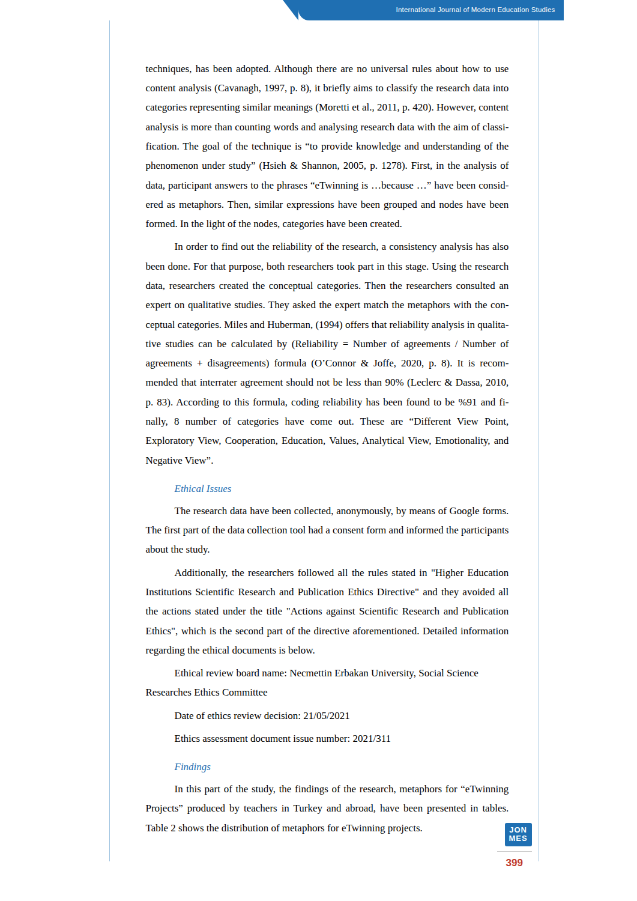International Journal of Modern Education Studies
techniques, has been adopted. Although there are no universal rules about how to use content analysis (Cavanagh, 1997, p. 8), it briefly aims to classify the research data into categories representing similar meanings (Moretti et al., 2011, p. 420). However, content analysis is more than counting words and analysing research data with the aim of classification. The goal of the technique is “to provide knowledge and understanding of the phenomenon under study” (Hsieh & Shannon, 2005, p. 1278). First, in the analysis of data, participant answers to the phrases “eTwinning is …because …” have been considered as metaphors. Then, similar expressions have been grouped and nodes have been formed. In the light of the nodes, categories have been created.
In order to find out the reliability of the research, a consistency analysis has also been done. For that purpose, both researchers took part in this stage. Using the research data, researchers created the conceptual categories. Then the researchers consulted an expert on qualitative studies. They asked the expert match the metaphors with the conceptual categories. Miles and Huberman, (1994) offers that reliability analysis in qualitative studies can be calculated by (Reliability = Number of agreements / Number of agreements + disagreements) formula (O’Connor & Joffe, 2020, p. 8). It is recommended that interrater agreement should not be less than 90% (Leclerc & Dassa, 2010, p. 83). According to this formula, coding reliability has been found to be %91 and finally, 8 number of categories have come out. These are “Different View Point, Exploratory View, Cooperation, Education, Values, Analytical View, Emotionality, and Negative View”.
Ethical Issues
The research data have been collected, anonymously, by means of Google forms. The first part of the data collection tool had a consent form and informed the participants about the study.
Additionally, the researchers followed all the rules stated in "Higher Education Institutions Scientific Research and Publication Ethics Directive" and they avoided all the actions stated under the title "Actions against Scientific Research and Publication Ethics", which is the second part of the directive aforementioned. Detailed information regarding the ethical documents is below.
Ethical review board name: Necmettin Erbakan University, Social Science Researches Ethics Committee
Date of ethics review decision: 21/05/2021
Ethics assessment document issue number: 2021/311
Findings
In this part of the study, the findings of the research, metaphors for “eTwinning Projects” produced by teachers in Turkey and abroad, have been presented in tables. Table 2 shows the distribution of metaphors for eTwinning projects.
JON
MES
399